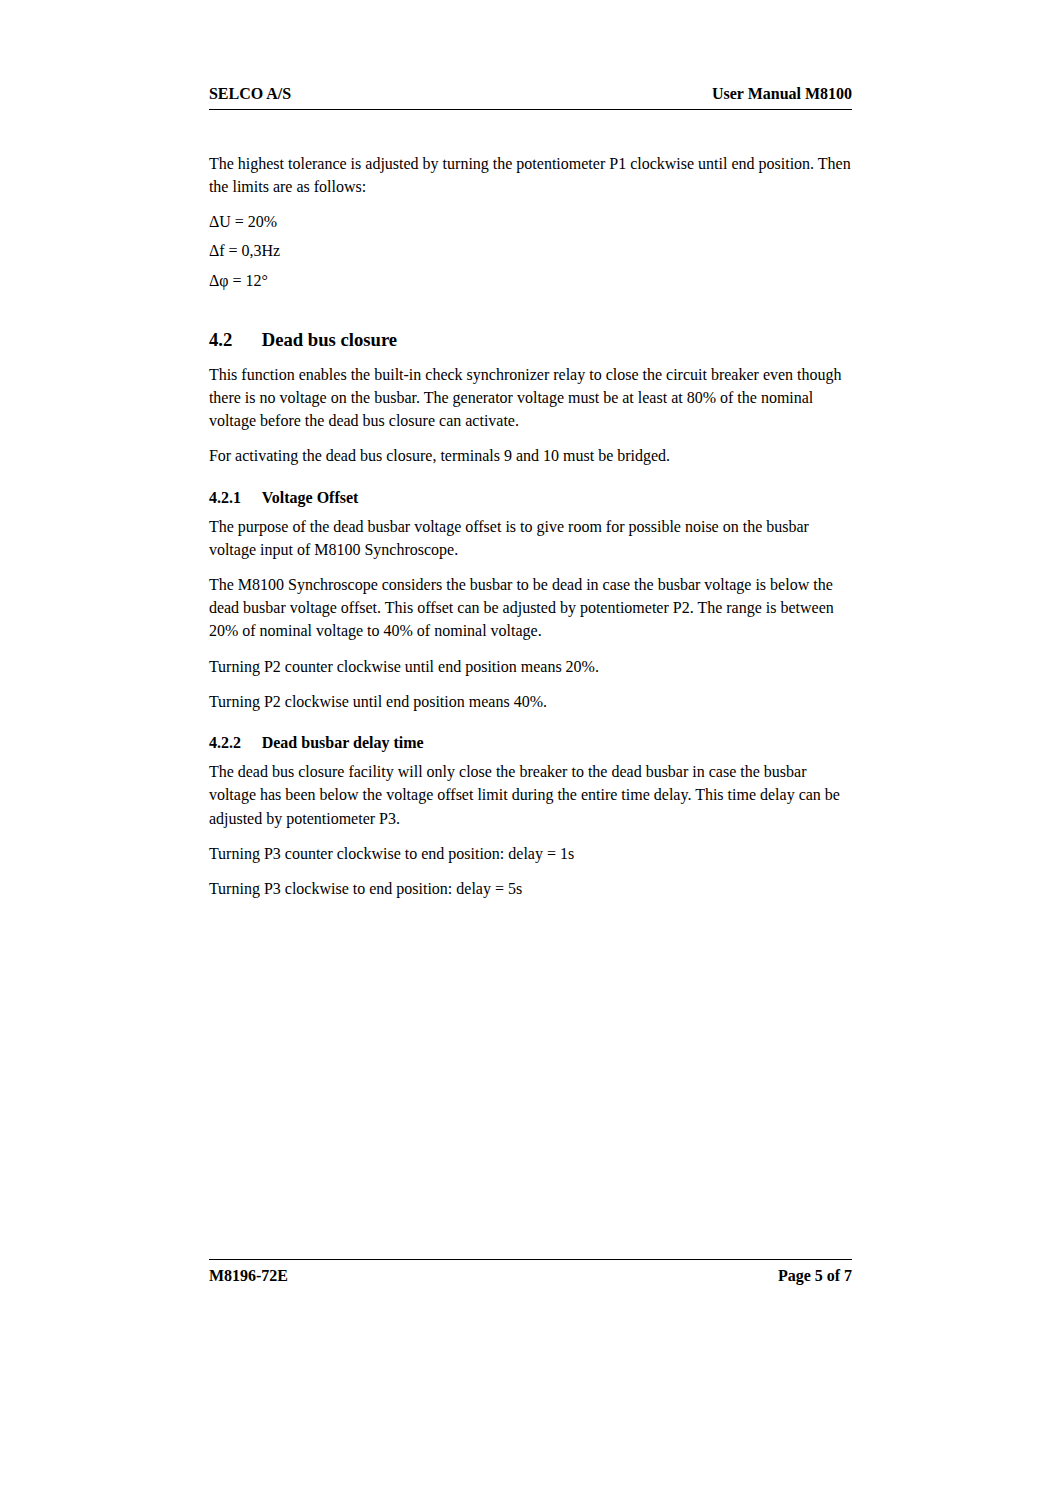SELCO A/S
User Manual M8100
The highest tolerance is adjusted by turning the potentiometer P1 clockwise until end position. Then the limits are as follows:
ΔU = 20%
Δf = 0,3Hz
Δφ = 12°
4.2 Dead bus closure
This function enables the built-in check synchronizer relay to close the circuit breaker even though there is no voltage on the busbar. The generator voltage must be at least at 80% of the nominal voltage before the dead bus closure can activate.
For activating the dead bus closure, terminals 9 and 10 must be bridged.
4.2.1 Voltage Offset
The purpose of the dead busbar voltage offset is to give room for possible noise on the busbar voltage input of M8100 Synchroscope.
The M8100 Synchroscope considers the busbar to be dead in case the busbar voltage is below the dead busbar voltage offset. This offset can be adjusted by potentiometer P2. The range is between 20% of nominal voltage to 40% of nominal voltage.
Turning P2 counter clockwise until end position means 20%.
Turning P2 clockwise until end position means 40%.
4.2.2 Dead busbar delay time
The dead bus closure facility will only close the breaker to the dead busbar in case the busbar voltage has been below the voltage offset limit during the entire time delay. This time delay can be adjusted by potentiometer P3.
Turning P3 counter clockwise to end position: delay = 1s
Turning P3 clockwise to end position: delay = 5s
M8196-72E
Page 5 of 7